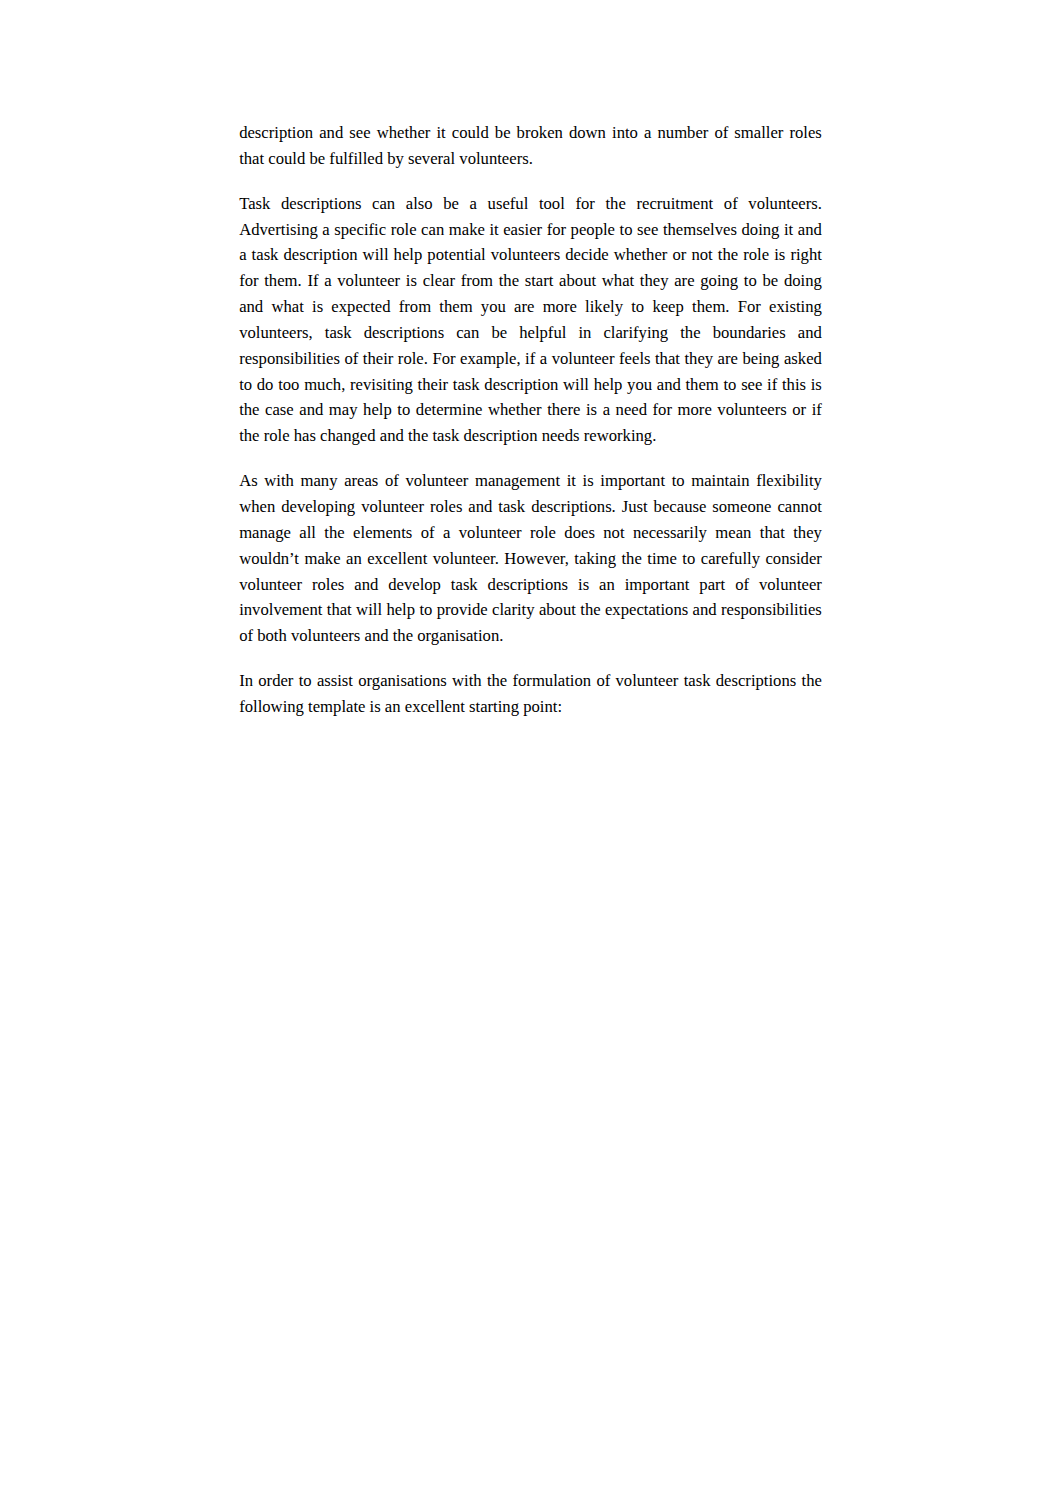description and see whether it could be broken down into a number of smaller roles that could be fulfilled by several volunteers.
Task descriptions can also be a useful tool for the recruitment of volunteers. Advertising a specific role can make it easier for people to see themselves doing it and a task description will help potential volunteers decide whether or not the role is right for them. If a volunteer is clear from the start about what they are going to be doing and what is expected from them you are more likely to keep them. For existing volunteers, task descriptions can be helpful in clarifying the boundaries and responsibilities of their role. For example, if a volunteer feels that they are being asked to do too much, revisiting their task description will help you and them to see if this is the case and may help to determine whether there is a need for more volunteers or if the role has changed and the task description needs reworking.
As with many areas of volunteer management it is important to maintain flexibility when developing volunteer roles and task descriptions. Just because someone cannot manage all the elements of a volunteer role does not necessarily mean that they wouldn’t make an excellent volunteer. However, taking the time to carefully consider volunteer roles and develop task descriptions is an important part of volunteer involvement that will help to provide clarity about the expectations and responsibilities of both volunteers and the organisation.
In order to assist organisations with the formulation of volunteer task descriptions the following template is an excellent starting point: